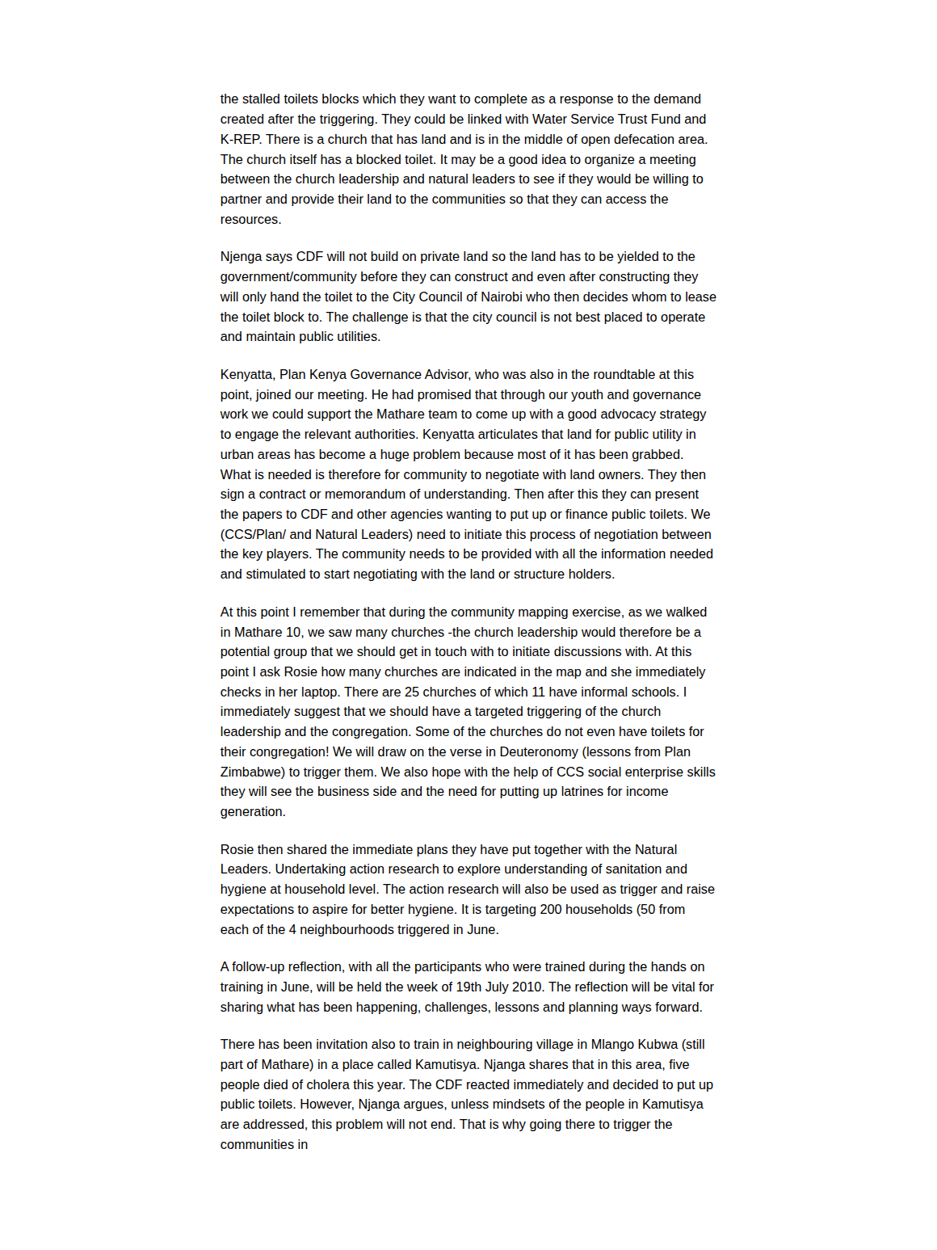the stalled toilets blocks which they want to complete as a response to the demand created after the triggering. They could be linked with Water Service Trust Fund and K-REP. There is a church that has land and is in the middle of open defecation area. The church itself has a blocked toilet. It may be a good idea to organize a meeting between the church leadership and natural leaders to see if they would be willing to partner and provide their land to the communities so that they can access the resources.
Njenga says CDF will not build on private land so the land has to be yielded to the government/community before they can construct and even after constructing they will only hand the toilet to the City Council of Nairobi who then decides whom to lease the toilet block to. The challenge is that the city council is not best placed to operate and maintain public utilities.
Kenyatta, Plan Kenya Governance Advisor, who was also in the roundtable at this point, joined our meeting. He had promised that through our youth and governance work we could support the Mathare team to come up with a good advocacy strategy to engage the relevant authorities. Kenyatta articulates that land for public utility in urban areas has become a huge problem because most of it has been grabbed. What is needed is therefore for community to negotiate with land owners. They then sign a contract or memorandum of understanding. Then after this they can present the papers to CDF and other agencies wanting to put up or finance public toilets. We (CCS/Plan/ and Natural Leaders) need to initiate this process of negotiation between the key players. The community needs to be provided with all the information needed and stimulated to start negotiating with the land or structure holders.
At this point I remember that during the community mapping exercise, as we walked in Mathare 10, we saw many churches -the church leadership would therefore be a potential group that we should get in touch with to initiate discussions with. At this point I ask Rosie how many churches are indicated in the map and she immediately checks in her laptop. There are 25 churches of which 11 have informal schools. I immediately suggest that we should have a targeted triggering of the church leadership and the congregation. Some of the churches do not even have toilets for their congregation! We will draw on the verse in Deuteronomy (lessons from Plan Zimbabwe) to trigger them. We also hope with the help of CCS social enterprise skills they will see the business side and the need for putting up latrines for income generation.
Rosie then shared the immediate plans they have put together with the Natural Leaders. Undertaking action research to explore understanding of sanitation and hygiene at household level. The action research will also be used as trigger and raise expectations to aspire for better hygiene. It is targeting 200 households (50 from each of the 4 neighbourhoods triggered in June.
A follow-up reflection, with all the participants who were trained during the hands on training in June, will be held the week of 19th July 2010. The reflection will be vital for sharing what has been happening, challenges, lessons and planning ways forward.
There has been invitation also to train in neighbouring village in Mlango Kubwa (still part of Mathare) in a place called Kamutisya. Njanga shares that in this area, five people died of cholera this year. The CDF reacted immediately and decided to put up public toilets. However, Njanga argues, unless mindsets of the people in Kamutisya are addressed, this problem will not end. That is why going there to trigger the communities in